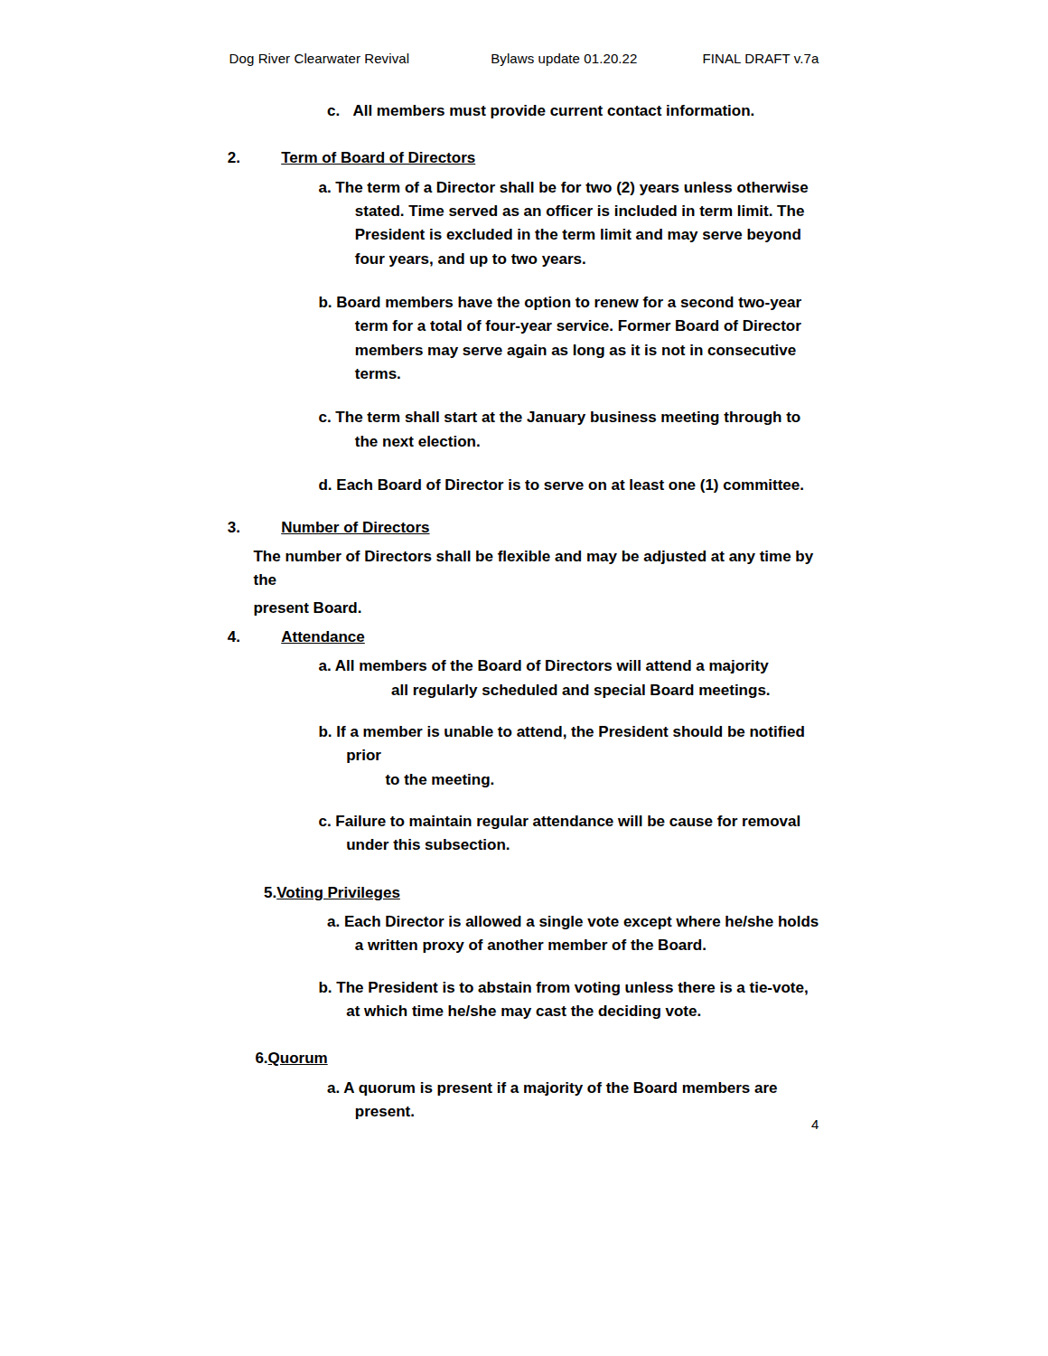Dog River Clearwater Revival Bylaws update 01.20.22 FINAL DRAFT v.7a
c. All members must provide current contact information.
2. Term of Board of Directors
a. The term of a Director shall be for two (2) years unless otherwise stated. Time served as an officer is included in term limit. The President is excluded in the term limit and may serve beyond four years, and up to two years.
b. Board members have the option to renew for a second two-year term for a total of four-year service. Former Board of Director members may serve again as long as it is not in consecutive terms.
c. The term shall start at the January business meeting through to the next election.
d. Each Board of Director is to serve on at least one (1) committee.
3. Number of Directors
The number of Directors shall be flexible and may be adjusted at any time by the
present Board.
4. Attendance
a. All members of the Board of Directors will attend a majorityall regularly scheduled and special Board meetings.
b. If a member is unable to attend, the President should be notified priorto the meeting.
c. Failure to maintain regular attendance will be cause for removal under this subsection.
5. Voting Privileges
a. Each Director is allowed a single vote except where he/she holds a written proxy of another member of the Board.
b. The President is to abstain from voting unless there is a tie-vote, at which time he/she may cast the deciding vote.
6. Quorum
a. A quorum is present if a majority of the Board members are present.
4